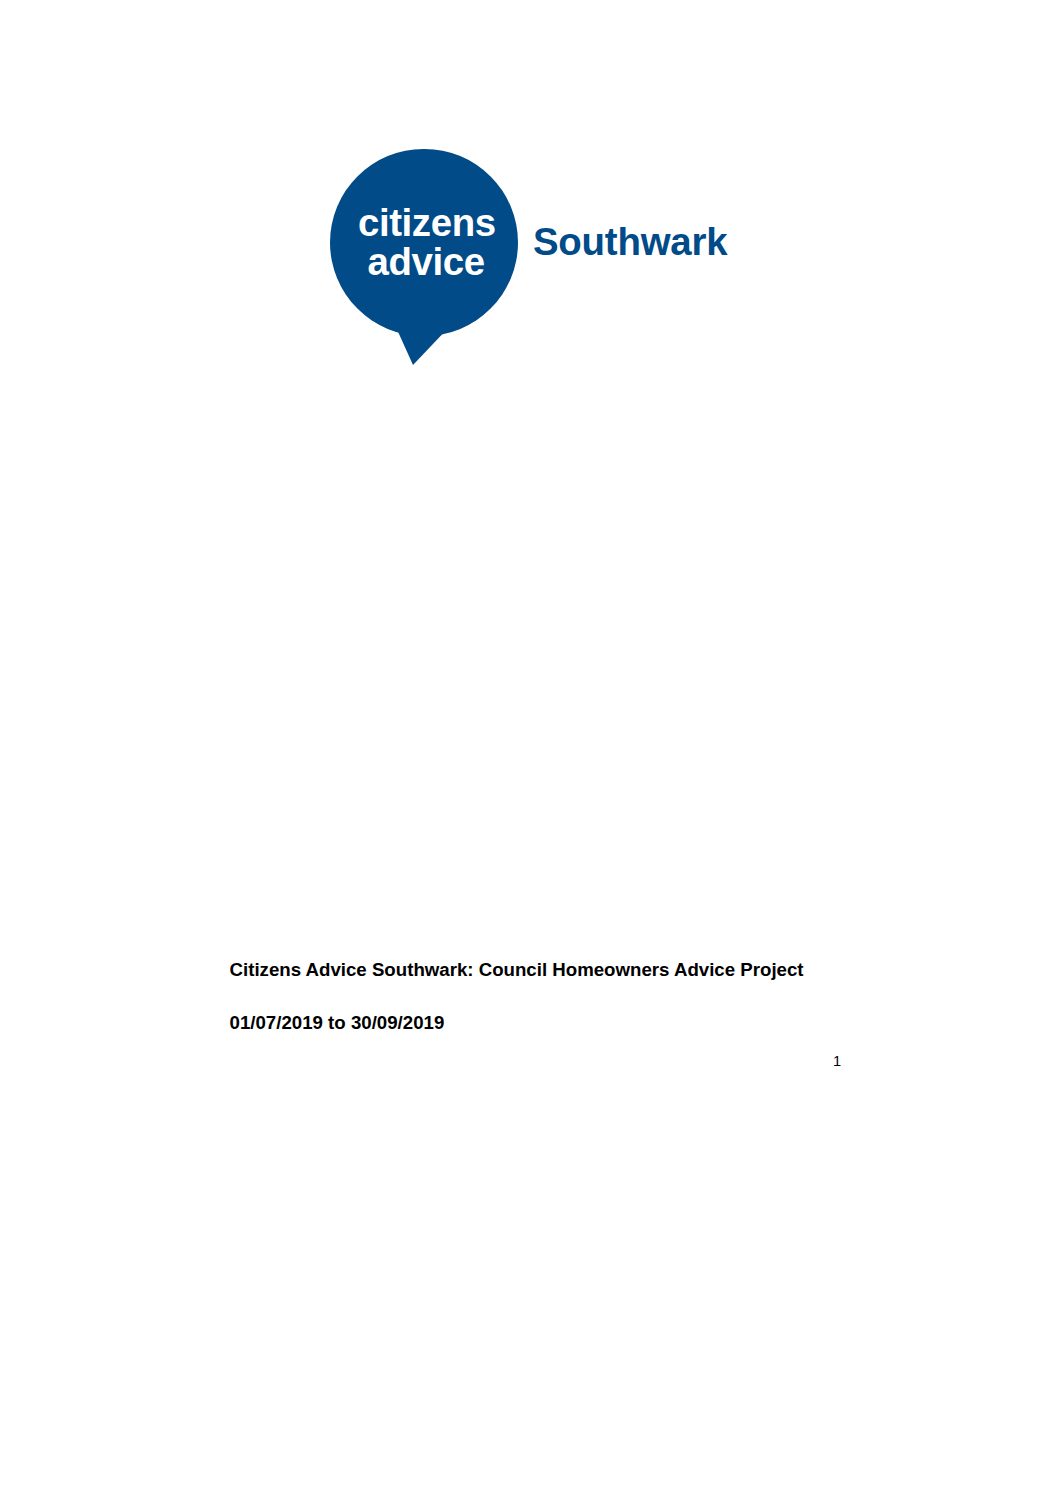citizens advice
Southwark
Citizens Advice Southwark: Council Homeowners Advice Project
01/07/2019 to 30/09/2019
1